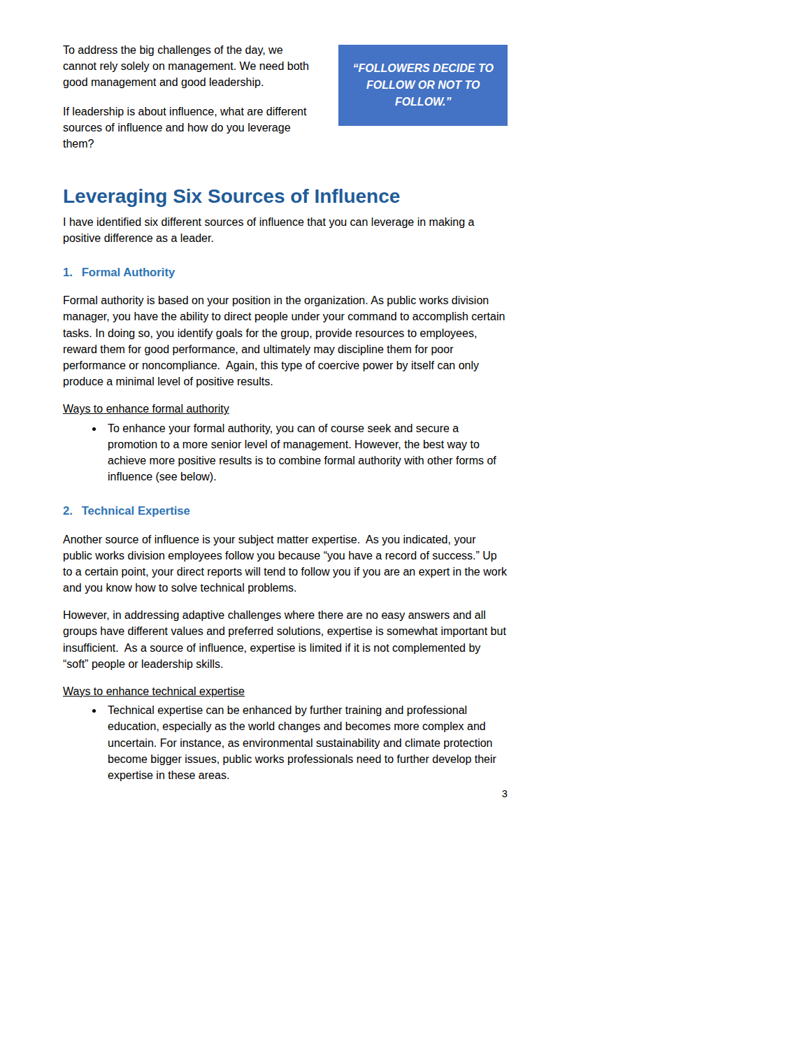To address the big challenges of the day, we cannot rely solely on management. We need both good management and good leadership.
If leadership is about influence, what are different sources of influence and how do you leverage them?
“FOLLOWERS DECIDE TO FOLLOW OR NOT TO FOLLOW.”
Leveraging Six Sources of Influence
I have identified six different sources of influence that you can leverage in making a positive difference as a leader.
1. Formal Authority
Formal authority is based on your position in the organization. As public works division manager, you have the ability to direct people under your command to accomplish certain tasks. In doing so, you identify goals for the group, provide resources to employees, reward them for good performance, and ultimately may discipline them for poor performance or noncompliance. Again, this type of coercive power by itself can only produce a minimal level of positive results.
Ways to enhance formal authority
To enhance your formal authority, you can of course seek and secure a promotion to a more senior level of management. However, the best way to achieve more positive results is to combine formal authority with other forms of influence (see below).
2. Technical Expertise
Another source of influence is your subject matter expertise. As you indicated, your public works division employees follow you because “you have a record of success.” Up to a certain point, your direct reports will tend to follow you if you are an expert in the work and you know how to solve technical problems.
However, in addressing adaptive challenges where there are no easy answers and all groups have different values and preferred solutions, expertise is somewhat important but insufficient. As a source of influence, expertise is limited if it is not complemented by “soft” people or leadership skills.
Ways to enhance technical expertise
Technical expertise can be enhanced by further training and professional education, especially as the world changes and becomes more complex and uncertain. For instance, as environmental sustainability and climate protection become bigger issues, public works professionals need to further develop their expertise in these areas.
3